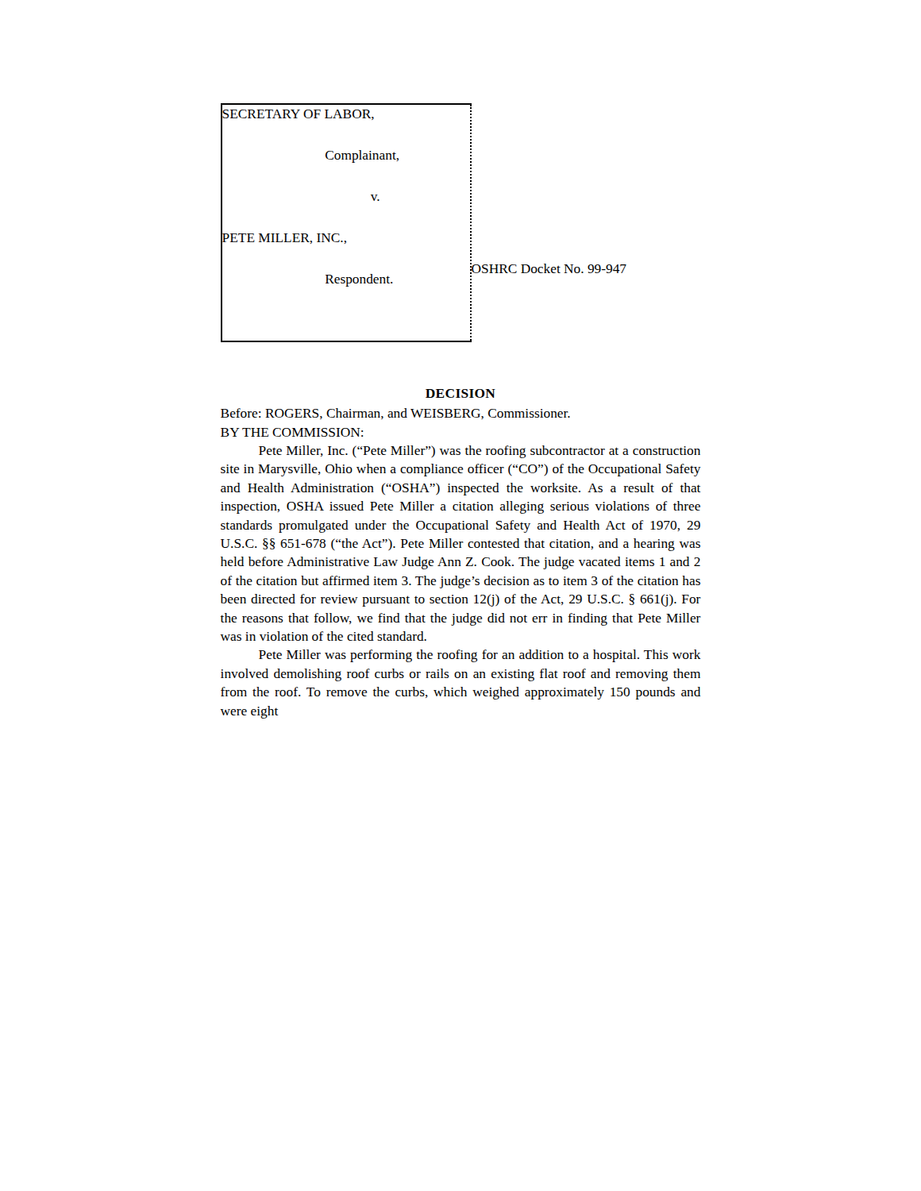| Secretary of Labor, Complainant, v. Pete Miller, Inc., Respondent. | OSHRC Docket No. 99-947 |
DECISION
Before: ROGERS, Chairman, and WEISBERG, Commissioner.
BY THE COMMISSION:
Pete Miller, Inc. (“Pete Miller”) was the roofing subcontractor at a construction site in Marysville, Ohio when a compliance officer (“CO”) of the Occupational Safety and Health Administration (“OSHA”) inspected the worksite. As a result of that inspection, OSHA issued Pete Miller a citation alleging serious violations of three standards promulgated under the Occupational Safety and Health Act of 1970, 29 U.S.C. §§ 651-678 (“the Act”). Pete Miller contested that citation, and a hearing was held before Administrative Law Judge Ann Z. Cook. The judge vacated items 1 and 2 of the citation but affirmed item 3. The judge’s decision as to item 3 of the citation has been directed for review pursuant to section 12(j) of the Act, 29 U.S.C. § 661(j). For the reasons that follow, we find that the judge did not err in finding that Pete Miller was in violation of the cited standard.
Pete Miller was performing the roofing for an addition to a hospital. This work involved demolishing roof curbs or rails on an existing flat roof and removing them from the roof. To remove the curbs, which weighed approximately 150 pounds and were eight